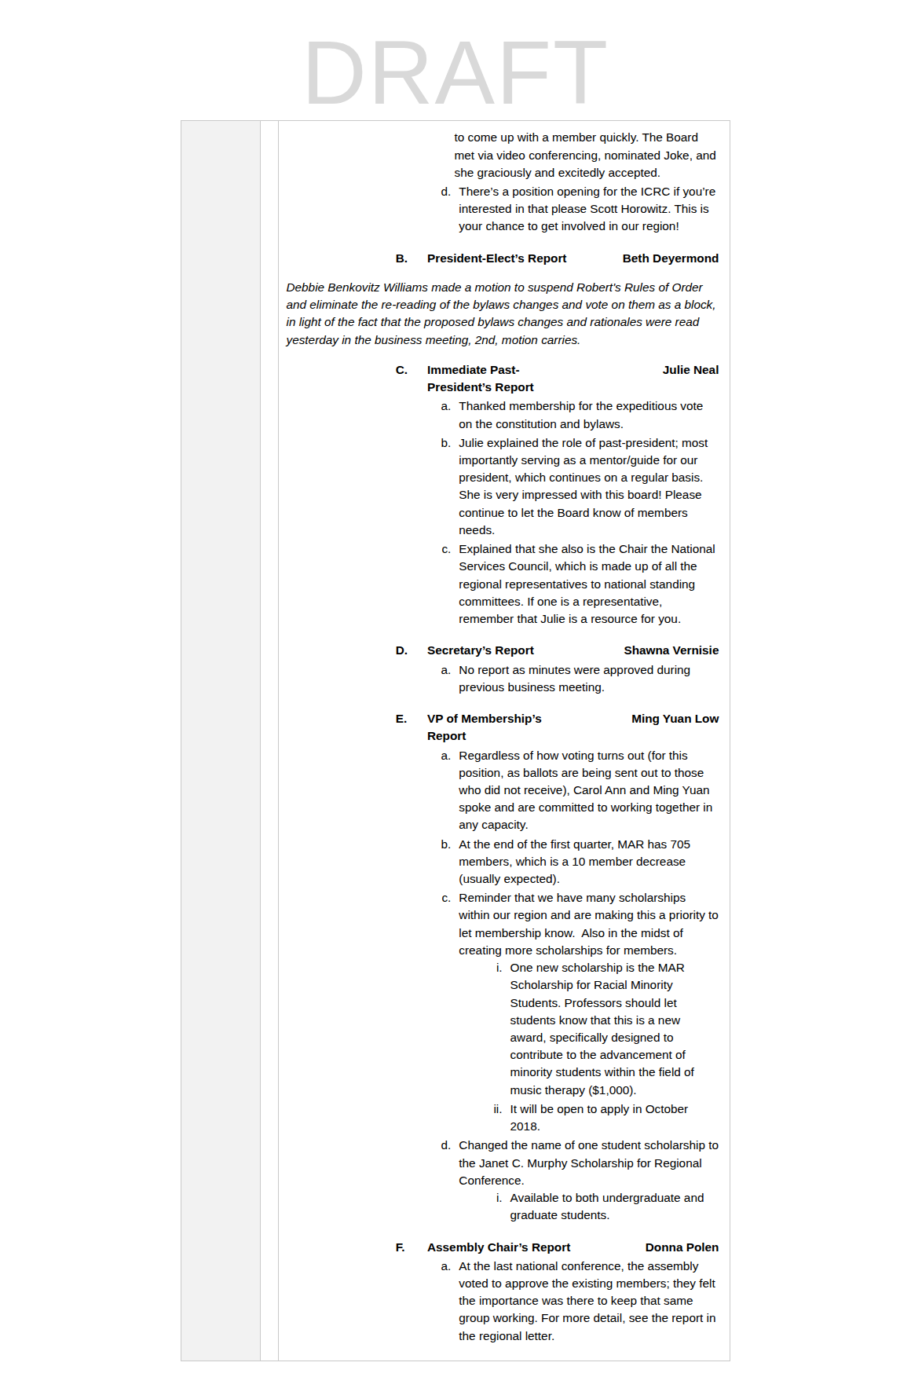DRAFT
to come up with a member quickly. The Board met via video conferencing, nominated Joke, and she graciously and excitedly accepted.
There’s a position opening for the ICRC if you’re interested in that please Scott Horowitz. This is your chance to get involved in our region!
B. President-Elect’s Report Beth Deyermond
Debbie Benkovitz Williams made a motion to suspend Robert's Rules of Order and eliminate the re-reading of the bylaws changes and vote on them as a block, in light of the fact that the proposed bylaws changes and rationales were read yesterday in the business meeting, 2nd, motion carries.
C. Immediate Past-President’s Report Julie Neal
Thanked membership for the expeditious vote on the constitution and bylaws.
Julie explained the role of past-president; most importantly serving as a mentor/guide for our president, which continues on a regular basis. She is very impressed with this board! Please continue to let the Board know of members needs.
Explained that she also is the Chair the National Services Council, which is made up of all the regional representatives to national standing committees. If one is a representative, remember that Julie is a resource for you.
D. Secretary’s Report Shawna Vernisie
No report as minutes were approved during previous business meeting.
E. VP of Membership’s Report Ming Yuan Low
Regardless of how voting turns out (for this position, as ballots are being sent out to those who did not receive), Carol Ann and Ming Yuan spoke and are committed to working together in any capacity.
At the end of the first quarter, MAR has 705 members, which is a 10 member decrease (usually expected).
Reminder that we have many scholarships within our region and are making this a priority to let membership know. Also in the midst of creating more scholarships for members.
One new scholarship is the MAR Scholarship for Racial Minority Students. Professors should let students know that this is a new award, specifically designed to contribute to the advancement of minority students within the field of music therapy ($1,000).
It will be open to apply in October 2018.
Changed the name of one student scholarship to the Janet C. Murphy Scholarship for Regional Conference.
Available to both undergraduate and graduate students.
F. Assembly Chair’s Report Donna Polen
At the last national conference, the assembly voted to approve the existing members; they felt the importance was there to keep that same group working. For more detail, see the report in the regional letter.